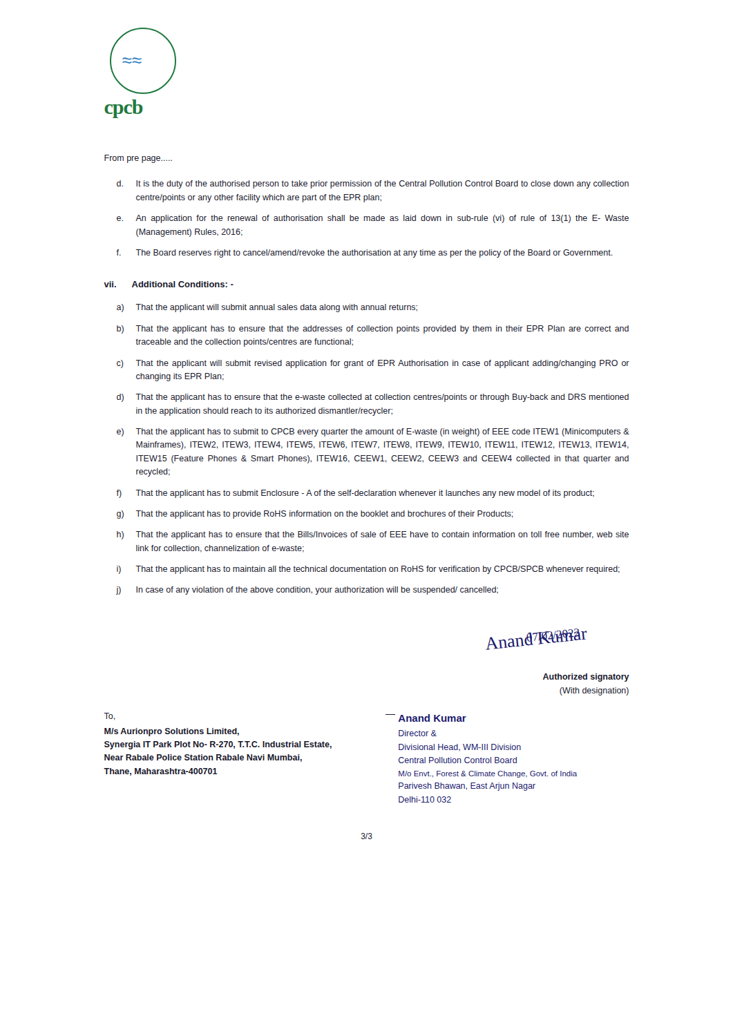≈≈
cpcb
From pre page.....
d. It is the duty of the authorised person to take prior permission of the Central Pollution Control Board to close down any collection centre/points or any other facility which are part of the EPR plan;
e. An application for the renewal of authorisation shall be made as laid down in sub-rule (vi) of rule of 13(1) the E- Waste (Management) Rules, 2016;
f. The Board reserves right to cancel/amend/revoke the authorisation at any time as per the policy of the Board or Government.
vii. Additional Conditions: -
a) That the applicant will submit annual sales data along with annual returns;
b) That the applicant has to ensure that the addresses of collection points provided by them in their EPR Plan are correct and traceable and the collection points/centres are functional;
c) That the applicant will submit revised application for grant of EPR Authorisation in case of applicant adding/changing PRO or changing its EPR Plan;
d) That the applicant has to ensure that the e-waste collected at collection centres/points or through Buy-back and DRS mentioned in the application should reach to its authorized dismantler/recycler;
e) That the applicant has to submit to CPCB every quarter the amount of E-waste (in weight) of EEE code ITEW1 (Minicomputers & Mainframes), ITEW2, ITEW3, ITEW4, ITEW5, ITEW6, ITEW7, ITEW8, ITEW9, ITEW10, ITEW11, ITEW12, ITEW13, ITEW14, ITEW15 (Feature Phones & Smart Phones), ITEW16, CEEW1, CEEW2, CEEW3 and CEEW4 collected in that quarter and recycled;
f) That the applicant has to submit Enclosure - A of the self-declaration whenever it launches any new model of its product;
g) That the applicant has to provide RoHS information on the booklet and brochures of their Products;
h) That the applicant has to ensure that the Bills/Invoices of sale of EEE have to contain information on toll free number, web site link for collection, channelization of e-waste;
i) That the applicant has to maintain all the technical documentation on RoHS for verification by CPCB/SPCB whenever required;
j) In case of any violation of the above condition, your authorization will be suspended/ cancelled;
Anand Kumar 07/02/2022
Authorized signatory
(With designation)
To,
M/s Aurionpro Solutions Limited,
Synergia IT Park Plot No- R-270, T.T.C. Industrial Estate,
Near Rabale Police Station Rabale Navi Mumbai,
Thane, Maharashtra-400701
Anand Kumar
Director &
Divisional Head, WM-III Division
Central Pollution Control Board
M/o Envt., Forest & Climate Change, Govt. of India
Parivesh Bhawan, East Arjun Nagar
Delhi-110 032
3/3